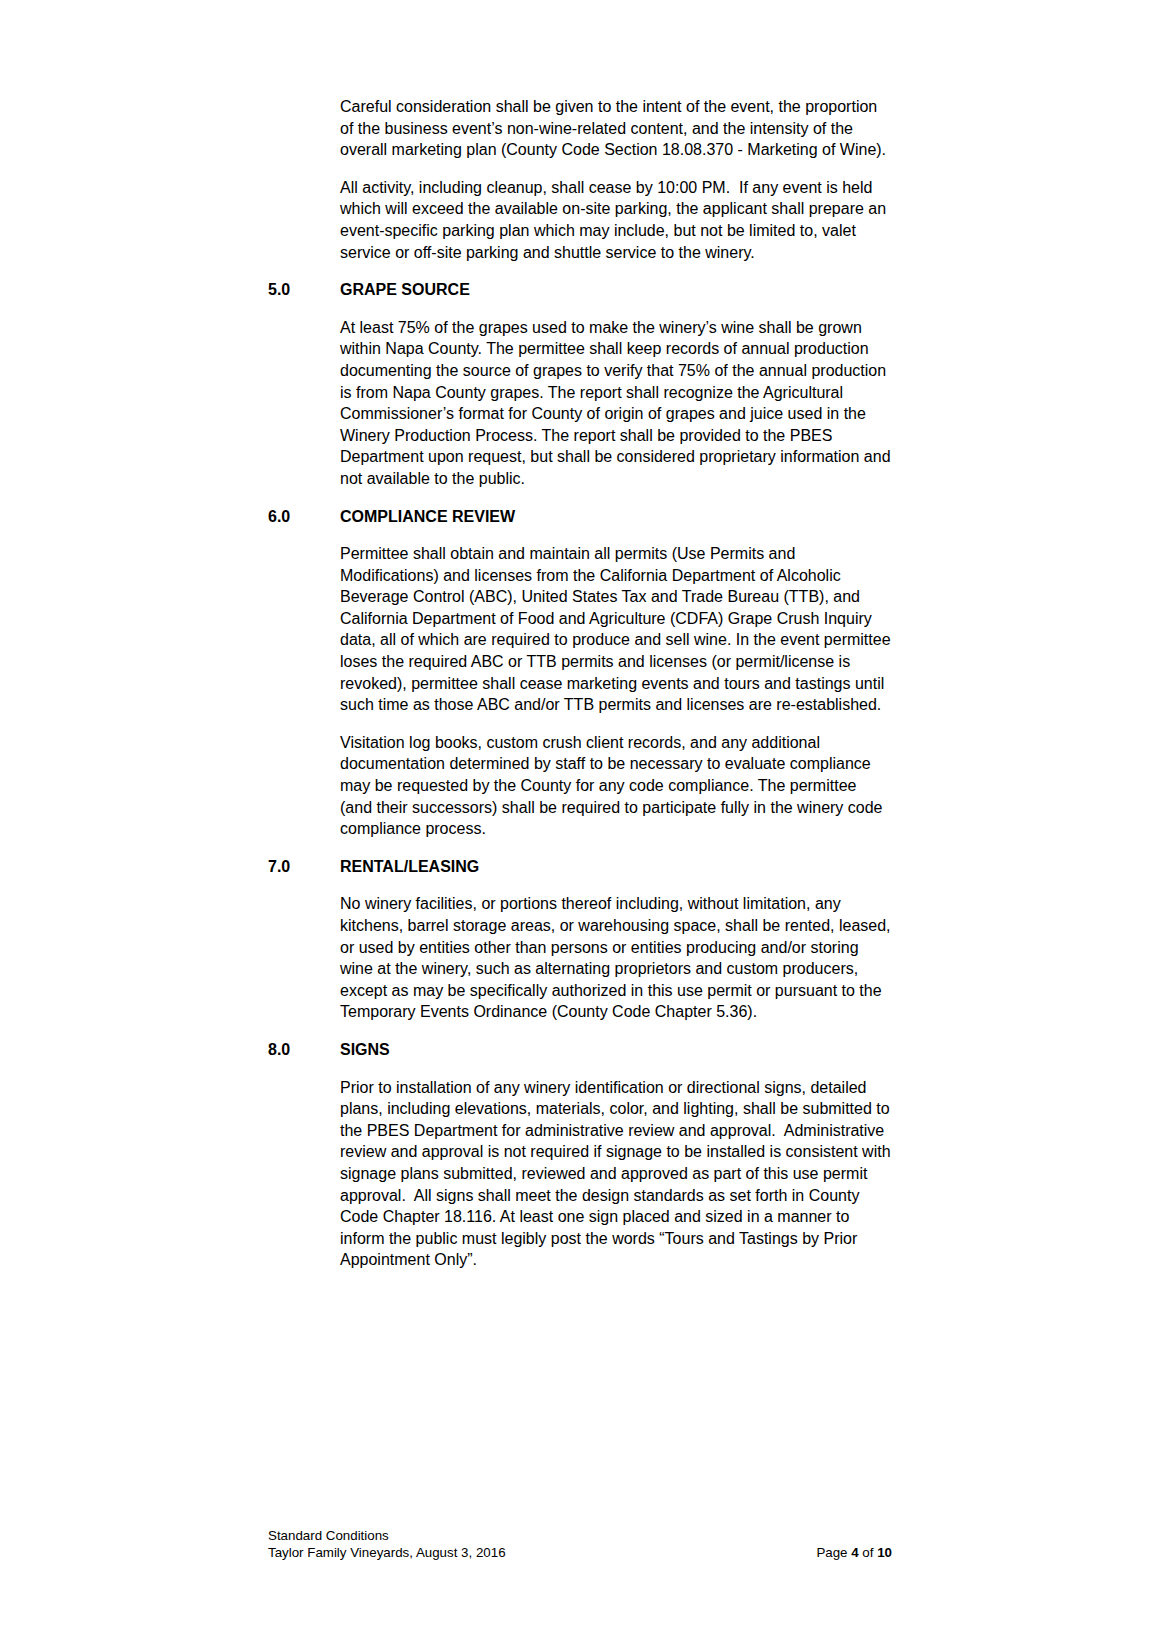Careful consideration shall be given to the intent of the event, the proportion of the business event’s non-wine-related content, and the intensity of the overall marketing plan (County Code Section 18.08.370 - Marketing of Wine).
All activity, including cleanup, shall cease by 10:00 PM. If any event is held which will exceed the available on-site parking, the applicant shall prepare an event-specific parking plan which may include, but not be limited to, valet service or off-site parking and shuttle service to the winery.
5.0
GRAPE SOURCE
At least 75% of the grapes used to make the winery’s wine shall be grown within Napa County. The permittee shall keep records of annual production documenting the source of grapes to verify that 75% of the annual production is from Napa County grapes. The report shall recognize the Agricultural Commissioner’s format for County of origin of grapes and juice used in the Winery Production Process. The report shall be provided to the PBES Department upon request, but shall be considered proprietary information and not available to the public.
6.0
COMPLIANCE REVIEW
Permittee shall obtain and maintain all permits (Use Permits and Modifications) and licenses from the California Department of Alcoholic Beverage Control (ABC), United States Tax and Trade Bureau (TTB), and California Department of Food and Agriculture (CDFA) Grape Crush Inquiry data, all of which are required to produce and sell wine. In the event permittee loses the required ABC or TTB permits and licenses (or permit/license is revoked), permittee shall cease marketing events and tours and tastings until such time as those ABC and/or TTB permits and licenses are re-established.
Visitation log books, custom crush client records, and any additional documentation determined by staff to be necessary to evaluate compliance may be requested by the County for any code compliance. The permittee (and their successors) shall be required to participate fully in the winery code compliance process.
7.0
RENTAL/LEASING
No winery facilities, or portions thereof including, without limitation, any kitchens, barrel storage areas, or warehousing space, shall be rented, leased, or used by entities other than persons or entities producing and/or storing wine at the winery, such as alternating proprietors and custom producers, except as may be specifically authorized in this use permit or pursuant to the Temporary Events Ordinance (County Code Chapter 5.36).
8.0
SIGNS
Prior to installation of any winery identification or directional signs, detailed plans, including elevations, materials, color, and lighting, shall be submitted to the PBES Department for administrative review and approval. Administrative review and approval is not required if signage to be installed is consistent with signage plans submitted, reviewed and approved as part of this use permit approval. All signs shall meet the design standards as set forth in County Code Chapter 18.116. At least one sign placed and sized in a manner to inform the public must legibly post the words “Tours and Tastings by Prior Appointment Only”.
Standard Conditions
Taylor Family Vineyards, August 3, 2016
Page 4 of 10